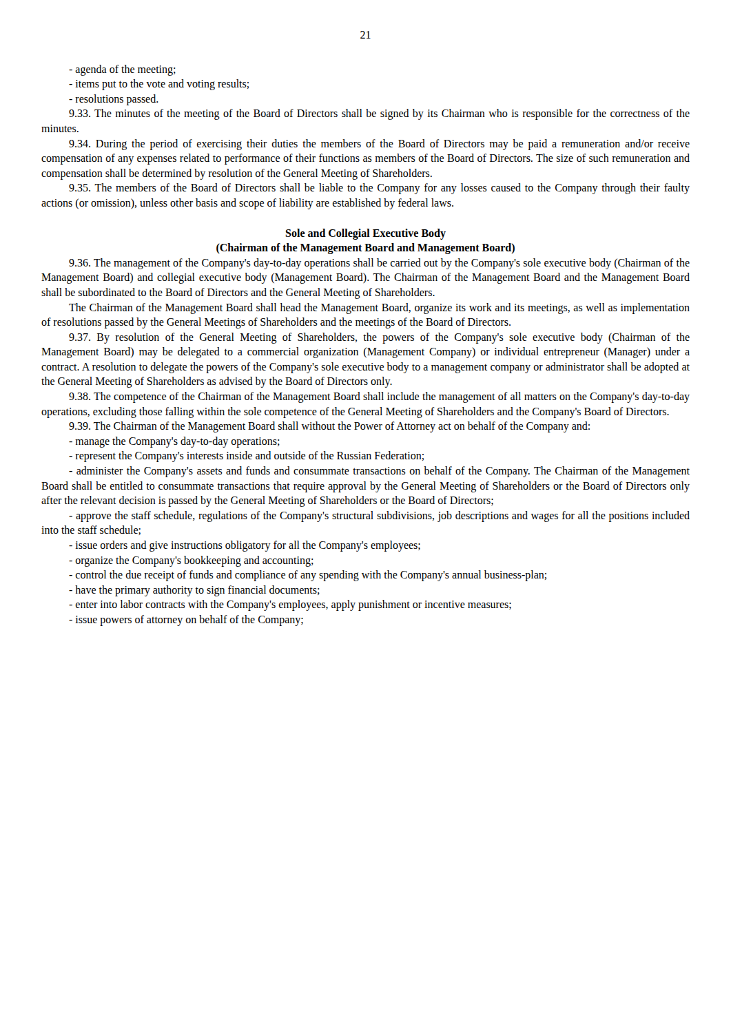21
- agenda of the meeting;
- items put to the vote and voting results;
- resolutions passed.
9.33. The minutes of the meeting of the Board of Directors shall be signed by its Chairman who is responsible for the correctness of the minutes.
9.34. During the period of exercising their duties the members of the Board of Directors may be paid a remuneration and/or receive compensation of any expenses related to performance of their functions as members of the Board of Directors. The size of such remuneration and compensation shall be determined by resolution of the General Meeting of Shareholders.
9.35. The members of the Board of Directors shall be liable to the Company for any losses caused to the Company through their faulty actions (or omission), unless other basis and scope of liability are established by federal laws.
Sole and Collegial Executive Body (Chairman of the Management Board and Management Board)
9.36. The management of the Company's day-to-day operations shall be carried out by the Company's sole executive body (Chairman of the Management Board) and collegial executive body (Management Board). The Chairman of the Management Board and the Management Board shall be subordinated to the Board of Directors and the General Meeting of Shareholders.
The Chairman of the Management Board shall head the Management Board, organize its work and its meetings, as well as implementation of resolutions passed by the General Meetings of Shareholders and the meetings of the Board of Directors.
9.37. By resolution of the General Meeting of Shareholders, the powers of the Company's sole executive body (Chairman of the Management Board) may be delegated to a commercial organization (Management Company) or individual entrepreneur (Manager) under a contract. A resolution to delegate the powers of the Company's sole executive body to a management company or administrator shall be adopted at the General Meeting of Shareholders as advised by the Board of Directors only.
9.38. The competence of the Chairman of the Management Board shall include the management of all matters on the Company's day-to-day operations, excluding those falling within the sole competence of the General Meeting of Shareholders and the Company's Board of Directors.
9.39. The Chairman of the Management Board shall without the Power of Attorney act on behalf of the Company and:
- manage the Company's day-to-day operations;
- represent the Company's interests inside and outside of the Russian Federation;
- administer the Company's assets and funds and consummate transactions on behalf of the Company. The Chairman of the Management Board shall be entitled to consummate transactions that require approval by the General Meeting of Shareholders or the Board of Directors only after the relevant decision is passed by the General Meeting of Shareholders or the Board of Directors;
- approve the staff schedule, regulations of the Company's structural subdivisions, job descriptions and wages for all the positions included into the staff schedule;
- issue orders and give instructions obligatory for all the Company's employees;
- organize the Company's bookkeeping and accounting;
- control the due receipt of funds and compliance of any spending with the Company's annual business-plan;
- have the primary authority to sign financial documents;
- enter into labor contracts with the Company's employees, apply punishment or incentive measures;
- issue powers of attorney on behalf of the Company;